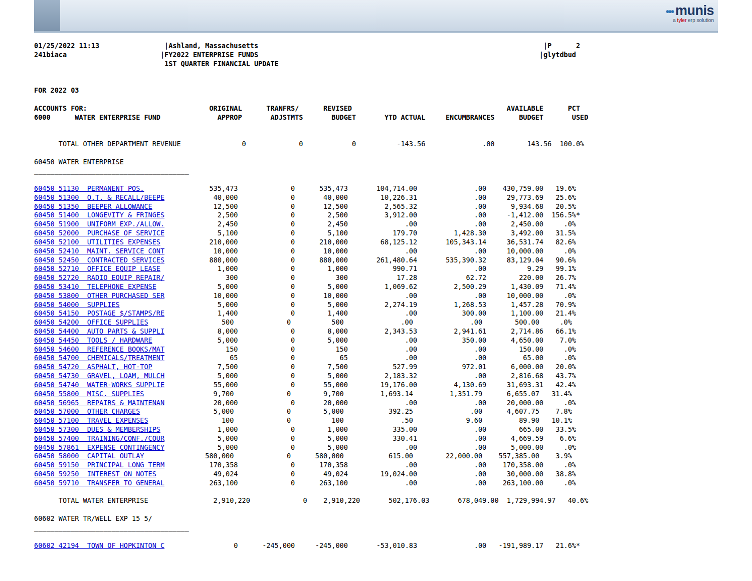•••munis
a tyler erp solution
01/25/2022 11:13                |Ashland, Massachusetts                                                                      |P      2
241biaca                       |FY2022 ENTERPRISE FUNDS                                                                     |glytdbud
                                1ST QUARTER FINANCIAL UPDATE


FOR 2022 03

ACCOUNTS FOR:                              ORIGINAL      TRANFRS/      REVISED                                      AVAILABLE      PCT
6000      WATER ENTERPRISE FUND              APPROP       ADJSTMTS       BUDGET       YTD ACTUAL     ENCUMBRANCES      BUDGET       USED


      TOTAL OTHER DEPARTMENT REVENUE               0             0            0          -143.56              .00        143.56  100.0%

60450 WATER ENTERPRISE
______________________________________

60450 51130  PERMANENT POS.                535,473             0      535,473       104,714.00              .00    430,759.00   19.6%
60450 51300  O.T. & RECALL/BEEPE            40,000             0       40,000        10,226.31              .00     29,773.69   25.6%
60450 51350  BEEPER ALLOWANCE               12,500             0       12,500         2,565.32              .00      9,934.68   20.5%
60450 51400  LONGEVITY & FRINGES             2,500             0        2,500         3,912.00              .00     -1,412.00  156.5%*
60450 51900  UNIFORM EXP./ALLOW.             2,450             0        2,450              .00              .00      2,450.00     .0%
60450 52000  PURCHASE OF SERVICE             5,100             0        5,100           179.70         1,428.30      3,492.00   31.5%
60450 52100  UTILITIES EXPENSES            210,000             0      210,000        68,125.12       105,343.14     36,531.74   82.6%
60450 52410  MAINT. SERVICE CONT            10,000             0       10,000              .00              .00     10,000.00     .0%
60450 52450  CONTRACTED SERVICES           880,000             0      880,000       261,480.64       535,390.32     83,129.04   90.6%
60450 52710  OFFICE EQUIP LEASE              1,000             0        1,000           990.71              .00          9.29   99.1%
60450 52720  RADIO EQUIP REPAIR/               300             0          300            17.28            62.72        220.00   26.7%
60450 53410  TELEPHONE EXPENSE               5,000             0        5,000         1,069.62         2,500.29      1,430.09   71.4%
60450 53800  OTHER PURCHASED SER            10,000             0       10,000              .00              .00     10,000.00     .0%
60450 54000  SUPPLIES                        5,000             0        5,000         2,274.19         1,268.53      1,457.28   70.9%
60450 54150  POSTAGE $/STAMPS/RE             1,400             0        1,400              .00           300.00      1,100.00   21.4%
60450 54200  OFFICE SUPPLIES                  500             0          500              .00              .00        500.00     .0%
60450 54400  AUTO PARTS & SUPPLI             8,000             0        8,000         2,343.53         2,941.61      2,714.86   66.1%
60450 54450  TOOLS / HARDWARE                5,000             0        5,000              .00           350.00      4,650.00    7.0%
60450 54600  REFERENCE BOOKS/MAT               150             0          150              .00              .00        150.00     .0%
60450 54700  CHEMICALS/TREATMENT                65             0           65              .00              .00         65.00     .0%
60450 54720  ASPHALT, HOT-TOP                7,500             0        7,500           527.99           972.01      6,000.00   20.0%
60450 54730  GRAVEL, LOAM, MULCH             5,000             0        5,000         2,183.32              .00      2,816.68   43.7%
60450 54740  WATER-WORKS SUPPLIE            55,000             0       55,000        19,176.00         4,130.69     31,693.31   42.4%
60450 55800  MISC. SUPPLIES                 9,700             0        9,700         1,693.14         1,351.79      6,655.07   31.4%
60450 56965  REPAIRS & MAINTENAN            20,000             0       20,000              .00              .00     20,000.00     .0%
60450 57000  OTHER CHARGES                  5,000             0        5,000           392.25              .00      4,607.75    7.8%
60450 57100  TRAVEL EXPENSES                  100             0          100              .50             9.60         89.90   10.1%
60450 57300  DUES & MEMBERSHIPS              1,000             0        1,000           335.00              .00        665.00   33.5%
60450 57400  TRAINING/CONF./COUR             5,000             0        5,000           330.41              .00      4,669.59    6.6%
60450 57861  EXPENSE CONTINGENCY             5,000             0        5,000              .00              .00      5,000.00     .0%
60450 58000  CAPITAL OUTLAY               580,000             0      580,000           615.00        22,000.00    557,385.00    3.9%
60450 59150  PRINCIPAL LONG TERM           170,358             0      170,358              .00              .00    170,358.00     .0%
60450 59250  INTEREST ON NOTES              49,024             0       49,024        19,024.00              .00     30,000.00   38.8%
60450 59710  TRANSFER TO GENERAL           263,100             0      263,100              .00              .00    263,100.00     .0%

      TOTAL WATER ENTERPRISE                2,910,220             0    2,910,220       502,176.03       678,049.00  1,729,994.97   40.6%

60602 WATER TR/WELL EXP 15 5/
______________________________________

60602 42194  TOWN OF HOPKINTON C                 0      -245,000     -245,000       -53,010.83              .00   -191,989.17   21.6%*